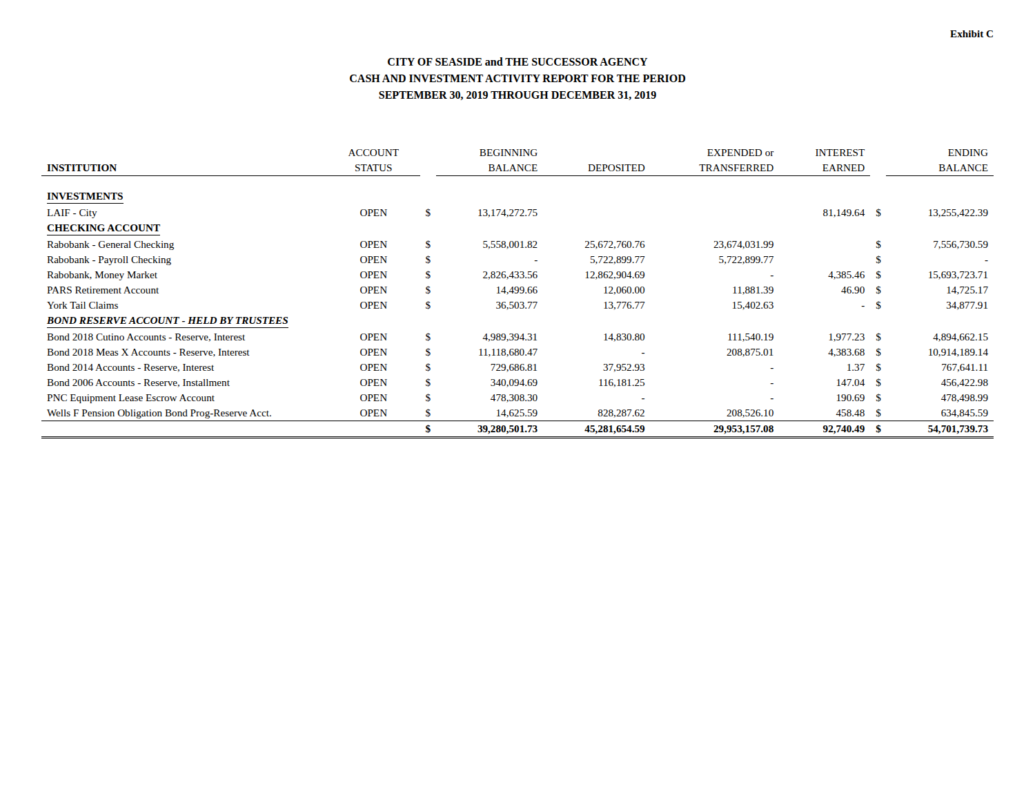Exhibit C
CITY OF SEASIDE and THE SUCCESSOR AGENCY
CASH AND INVESTMENT ACTIVITY REPORT FOR THE PERIOD
SEPTEMBER 30, 2019 THROUGH DECEMBER 31, 2019
| | ACCOUNT | | BEGINNING | | EXPENDED or | INTEREST | | ENDING |
| --- | --- | --- | --- | --- | --- | --- | --- | --- |
| INSTITUTION | STATUS | | BALANCE | DEPOSITED | TRANSFERRED | EARNED | | BALANCE |
| INVESTMENTS |
| LAIF - City | OPEN | $ | 13,174,272.75 | | | 81,149.64 | $ | 13,255,422.39 |
| CHECKING ACCOUNT |
| Rabobank - General Checking | OPEN | $ | 5,558,001.82 | 25,672,760.76 | 23,674,031.99 | | $ | 7,556,730.59 |
| Rabobank - Payroll Checking | OPEN | $ | - | 5,722,899.77 | 5,722,899.77 | | $ | - |
| Rabobank, Money Market | OPEN | $ | 2,826,433.56 | 12,862,904.69 | - | 4,385.46 | $ | 15,693,723.71 |
| PARS Retirement Account | OPEN | $ | 14,499.66 | 12,060.00 | 11,881.39 | 46.90 | $ | 14,725.17 |
| York Tail Claims | OPEN | $ | 36,503.77 | 13,776.77 | 15,402.63 | - | $ | 34,877.91 |
| BOND RESERVE ACCOUNT - HELD BY TRUSTEES |
| Bond 2018 Cutino Accounts - Reserve, Interest | OPEN | $ | 4,989,394.31 | 14,830.80 | 111,540.19 | 1,977.23 | $ | 4,894,662.15 |
| Bond 2018 Meas X Accounts - Reserve, Interest | OPEN | $ | 11,118,680.47 | - | 208,875.01 | 4,383.68 | $ | 10,914,189.14 |
| Bond 2014 Accounts - Reserve, Interest | OPEN | $ | 729,686.81 | 37,952.93 | - | 1.37 | $ | 767,641.11 |
| Bond 2006 Accounts - Reserve, Installment | OPEN | $ | 340,094.69 | 116,181.25 | - | 147.04 | $ | 456,422.98 |
| PNC Equipment Lease Escrow Account | OPEN | $ | 478,308.30 | - | - | 190.69 | $ | 478,498.99 |
| Wells F Pension Obligation Bond Prog-Reserve Acct. | OPEN | $ | 14,625.59 | 828,287.62 | 208,526.10 | 458.48 | $ | 634,845.59 |
| | | $ | 39,280,501.73 | 45,281,654.59 | 29,953,157.08 | 92,740.49 | $ | 54,701,739.73 |